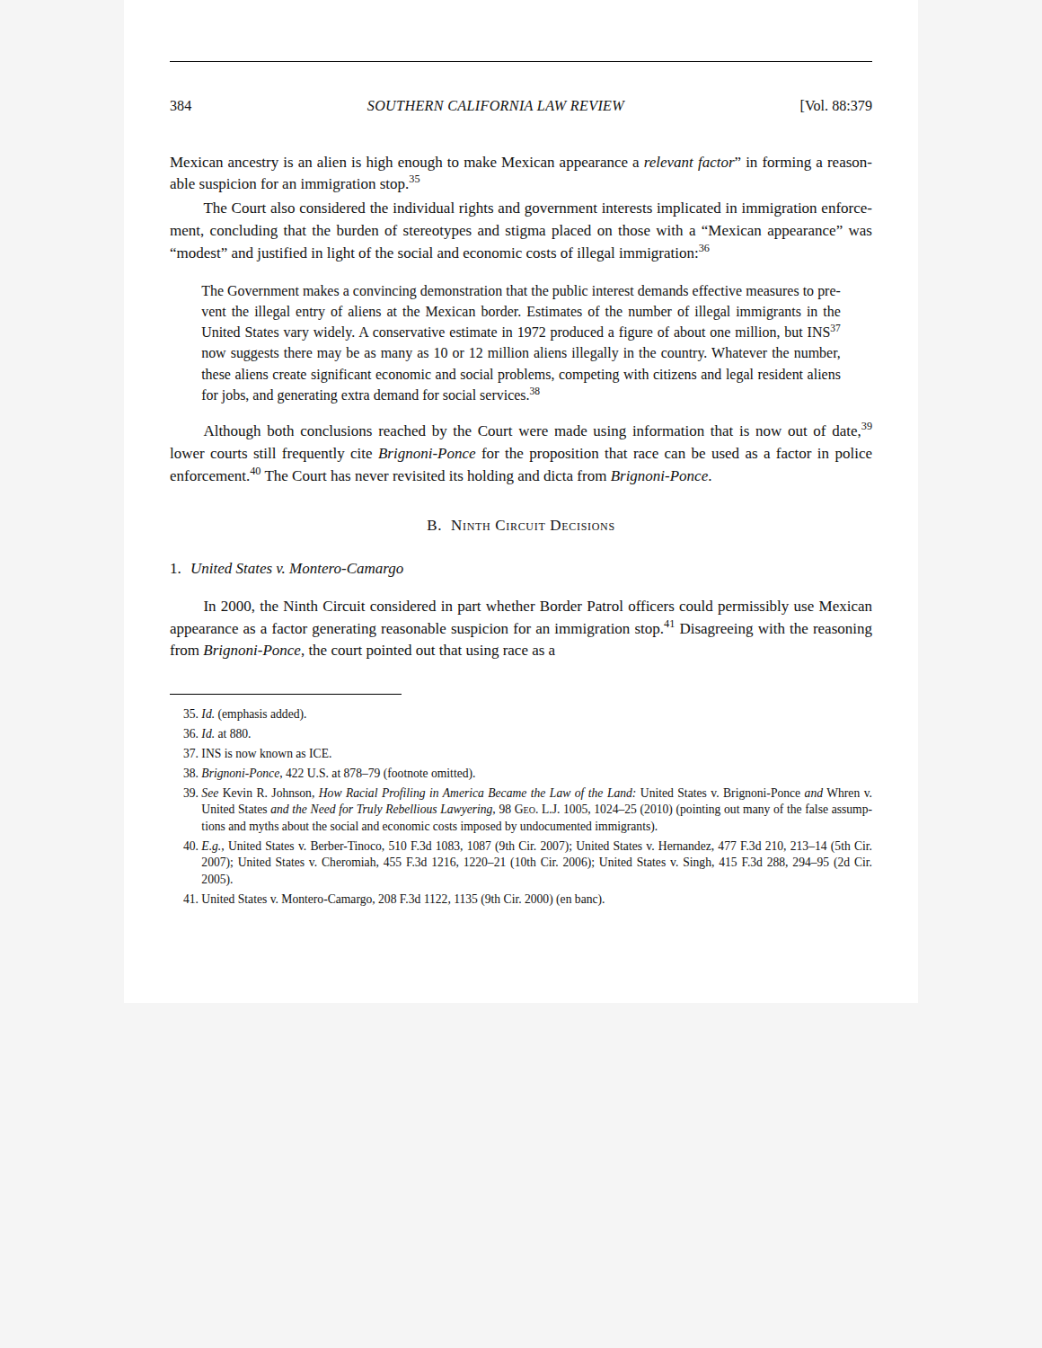384 SOUTHERN CALIFORNIA LAW REVIEW [Vol. 88:379
Mexican ancestry is an alien is high enough to make Mexican appearance a relevant factor” in forming a reasonable suspicion for an immigration stop.35
The Court also considered the individual rights and government interests implicated in immigration enforcement, concluding that the burden of stereotypes and stigma placed on those with a “Mexican appearance” was “modest” and justified in light of the social and economic costs of illegal immigration:36
The Government makes a convincing demonstration that the public interest demands effective measures to prevent the illegal entry of aliens at the Mexican border. Estimates of the number of illegal immigrants in the United States vary widely. A conservative estimate in 1972 produced a figure of about one million, but INS37 now suggests there may be as many as 10 or 12 million aliens illegally in the country. Whatever the number, these aliens create significant economic and social problems, competing with citizens and legal resident aliens for jobs, and generating extra demand for social services.38
Although both conclusions reached by the Court were made using information that is now out of date,39 lower courts still frequently cite Brignoni-Ponce for the proposition that race can be used as a factor in police enforcement.40 The Court has never revisited its holding and dicta from Brignoni-Ponce.
B. Ninth Circuit Decisions
1. United States v. Montero-Camargo
In 2000, the Ninth Circuit considered in part whether Border Patrol officers could permissibly use Mexican appearance as a factor generating reasonable suspicion for an immigration stop.41 Disagreeing with the reasoning from Brignoni-Ponce, the court pointed out that using race as a
Id. (emphasis added).
Id. at 880.
INS is now known as ICE.
Brignoni-Ponce, 422 U.S. at 878–79 (footnote omitted).
See Kevin R. Johnson, How Racial Profiling in America Became the Law of the Land: United States v. Brignoni-Ponce and Whren v. United States and the Need for Truly Rebellious Lawyering, 98 Geo. L.J. 1005, 1024–25 (2010) (pointing out many of the false assumptions and myths about the social and economic costs imposed by undocumented immigrants).
E.g., United States v. Berber-Tinoco, 510 F.3d 1083, 1087 (9th Cir. 2007); United States v. Hernandez, 477 F.3d 210, 213–14 (5th Cir. 2007); United States v. Cheromiah, 455 F.3d 1216, 1220–21 (10th Cir. 2006); United States v. Singh, 415 F.3d 288, 294–95 (2d Cir. 2005).
United States v. Montero-Camargo, 208 F.3d 1122, 1135 (9th Cir. 2000) (en banc).